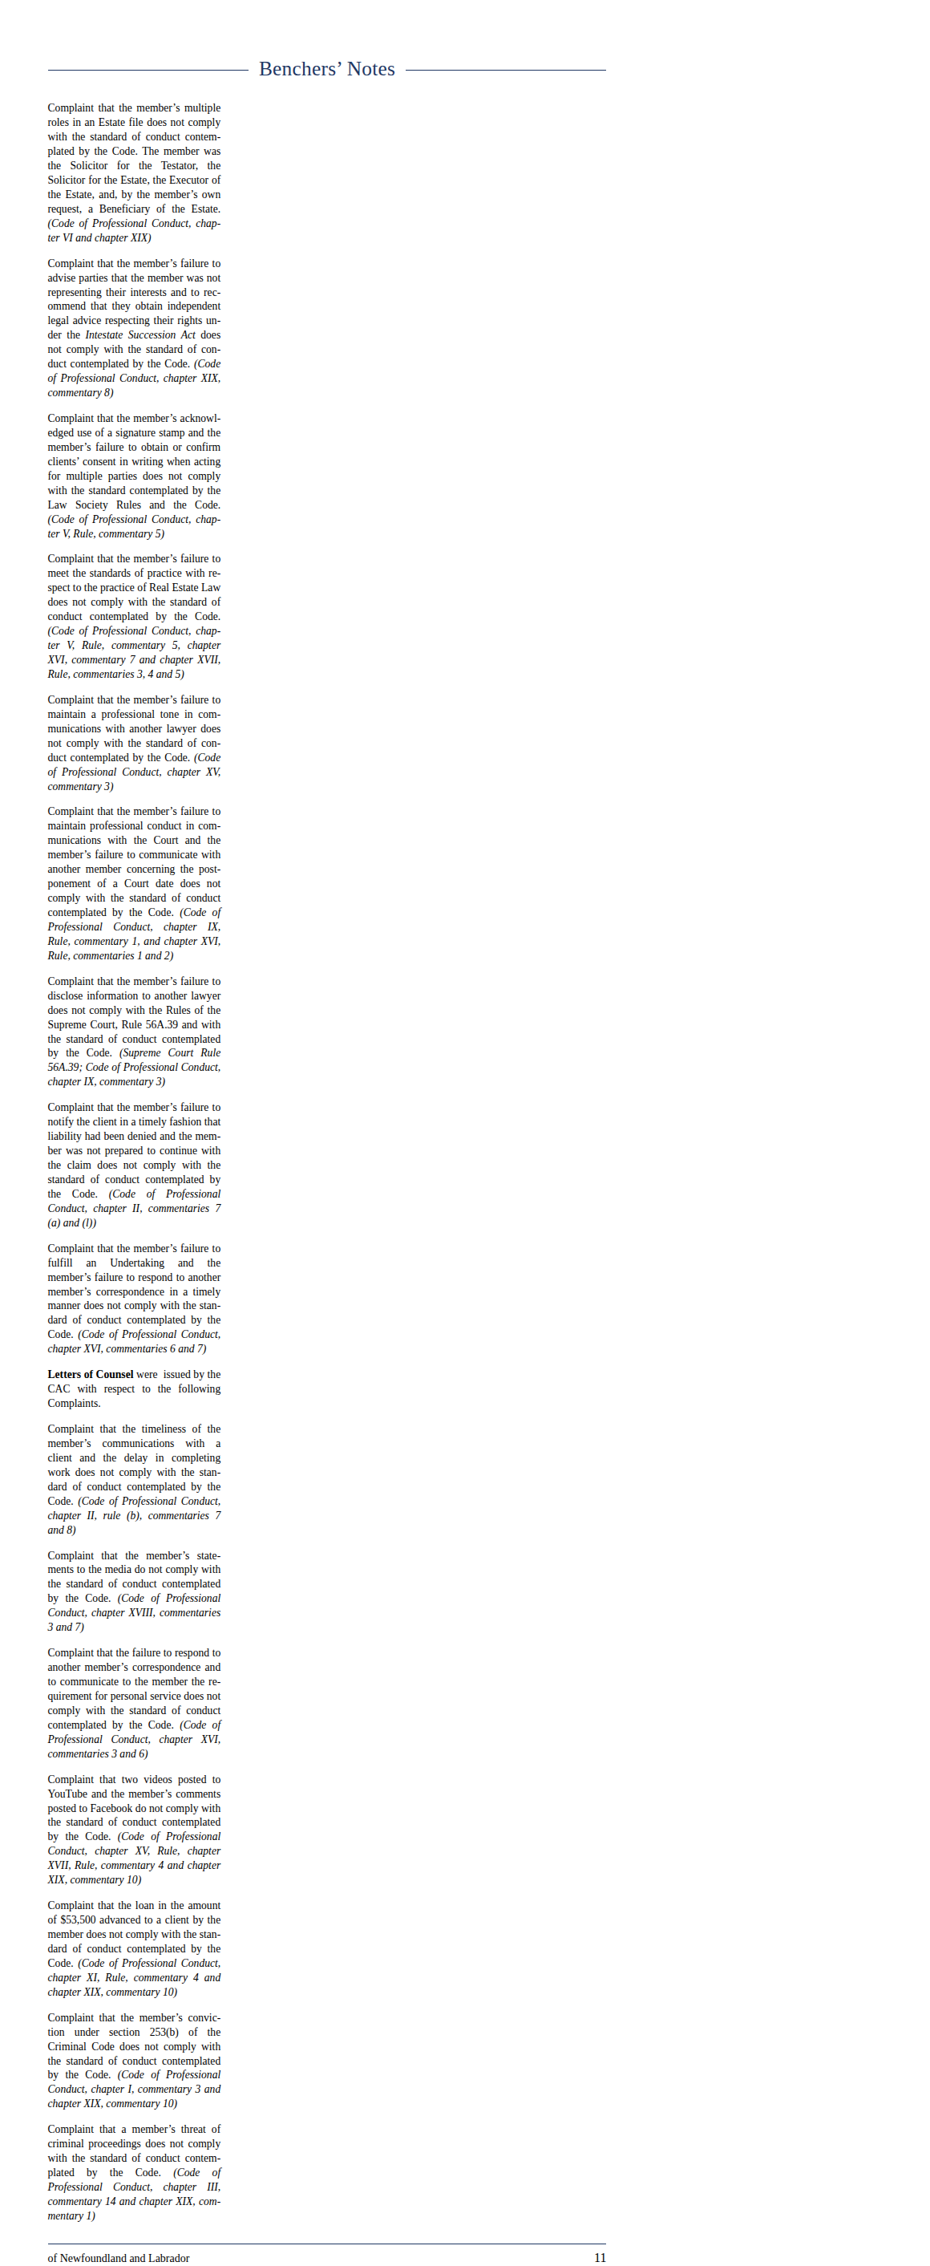Benchers’ Notes
Complaint that the member’s multiple roles in an Estate file does not comply with the standard of conduct contemplated by the Code. The member was the Solicitor for the Testator, the Solicitor for the Estate, the Executor of the Estate, and, by the member’s own request, a Beneficiary of the Estate. (Code of Professional Conduct, chapter VI and chapter XIX)
Complaint that the member’s failure to advise parties that the member was not representing their interests and to recommend that they obtain independent legal advice respecting their rights under the Intestate Succession Act does not comply with the standard of conduct contemplated by the Code. (Code of Professional Conduct, chapter XIX, commentary 8)
Complaint that the member’s acknowledged use of a signature stamp and the member’s failure to obtain or confirm clients’ consent in writing when acting for multiple parties does not comply with the standard contemplated by the Law Society Rules and the Code. (Code of Professional Conduct, chapter V, Rule, commentary 5)
Complaint that the member’s failure to meet the standards of practice with respect to the practice of Real Estate Law does not comply with the standard of conduct contemplated by the Code. (Code of Professional Conduct, chapter V, Rule, commentary 5, chapter XVI, commentary 7 and chapter XVII, Rule, commentaries 3, 4 and 5)
Complaint that the member’s failure to maintain a professional tone in communications with another lawyer does not comply with the standard of conduct contemplated by the Code. (Code of Professional Conduct, chapter XV, commentary 3)
Complaint that the member’s failure to maintain professional conduct in communications with the Court and the member’s failure to communicate with another member concerning the postponement of a Court date does not comply with the standard of conduct contemplated by the Code. (Code of Professional Conduct, chapter IX, Rule, commentary 1, and chapter XVI, Rule, commentaries 1 and 2)
Complaint that the member’s failure to disclose information to another lawyer does not comply with the Rules of the Supreme Court, Rule 56A.39 and with the standard of conduct contemplated by the Code. (Supreme Court Rule 56A.39; Code of Professional Conduct, chapter IX, commentary 3)
Complaint that the member’s failure to notify the client in a timely fashion that liability had been denied and the member was not prepared to continue with the claim does not comply with the standard of conduct contemplated by the Code. (Code of Professional Conduct, chapter II, commentaries 7 (a) and (l))
Complaint that the member’s failure to fulfill an Undertaking and the member’s failure to respond to another member’s correspondence in a timely manner does not comply with the standard of conduct contemplated by the Code. (Code of Professional Conduct, chapter XVI, commentaries 6 and 7)
Letters of Counsel were issued by the CAC with respect to the following Complaints.
Complaint that the timeliness of the member’s communications with a client and the delay in completing work does not comply with the standard of conduct contemplated by the Code. (Code of Professional Conduct, chapter II, rule (b), commentaries 7 and 8)
Complaint that the member’s statements to the media do not comply with the standard of conduct contemplated by the Code. (Code of Professional Conduct, chapter XVIII, commentaries 3 and 7)
Complaint that the failure to respond to another member’s correspondence and to communicate to the member the requirement for personal service does not comply with the standard of conduct contemplated by the Code. (Code of Professional Conduct, chapter XVI, commentaries 3 and 6)
Complaint that two videos posted to YouTube and the member’s comments posted to Facebook do not comply with the standard of conduct contemplated by the Code. (Code of Professional Conduct, chapter XV, Rule, chapter XVII, Rule, commentary 4 and chapter XIX, commentary 10)
Complaint that the loan in the amount of $53,500 advanced to a client by the member does not comply with the standard of conduct contemplated by the Code. (Code of Professional Conduct, chapter XI, Rule, commentary 4 and chapter XIX, commentary 10)
Complaint that the member’s conviction under section 253(b) of the Criminal Code does not comply with the standard of conduct contemplated by the Code. (Code of Professional Conduct, chapter I, commentary 3 and chapter XIX, commentary 10)
Complaint that a member’s threat of criminal proceedings does not comply with the standard of conduct contemplated by the Code. (Code of Professional Conduct, chapter III, commentary 14 and chapter XIX, commentary 1)
of Newfoundland and Labrador
11